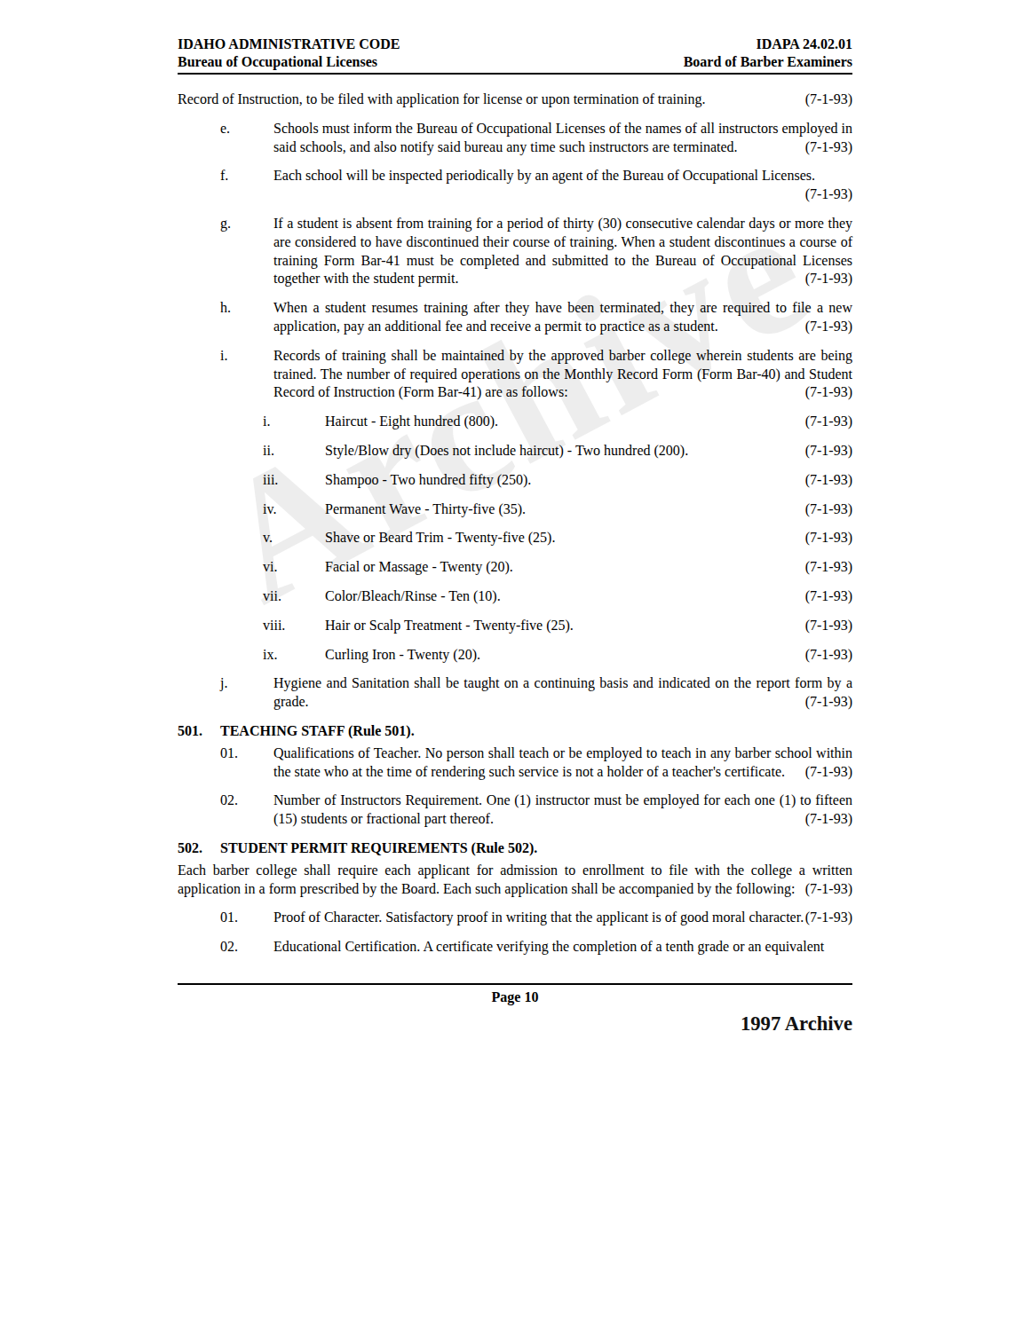Archive
IDAHO ADMINISTRATIVE CODE
Bureau of Occupational Licenses
IDAPA 24.02.01
Board of Barber Examiners
Record of Instruction, to be filed with application for license or upon termination of training.(7-1-93)
e.
Schools must inform the Bureau of Occupational Licenses of the names of all instructors employed in said schools, and also notify said bureau any time such instructors are terminated.(7-1-93)
f.
Each school will be inspected periodically by an agent of the Bureau of Occupational Licenses.(7-1-93)
g.
If a student is absent from training for a period of thirty (30) consecutive calendar days or more they are considered to have discontinued their course of training. When a student discontinues a course of training Form Bar-41 must be completed and submitted to the Bureau of Occupational Licenses together with the student permit.(7-1-93)
h.
When a student resumes training after they have been terminated, they are required to file a new application, pay an additional fee and receive a permit to practice as a student.(7-1-93)
i.
Records of training shall be maintained by the approved barber college wherein students are being trained. The number of required operations on the Monthly Record Form (Form Bar-40) and Student Record of Instruction (Form Bar-41) are as follows:(7-1-93)
i.
Haircut - Eight hundred (800).
(7-1-93)
ii.
Style/Blow dry (Does not include haircut) - Two hundred (200).
(7-1-93)
iii.
Shampoo - Two hundred fifty (250).
(7-1-93)
iv.
Permanent Wave - Thirty-five (35).
(7-1-93)
v.
Shave or Beard Trim - Twenty-five (25).
(7-1-93)
vi.
Facial or Massage - Twenty (20).
(7-1-93)
vii.
Color/Bleach/Rinse - Ten (10).
(7-1-93)
viii.
Hair or Scalp Treatment - Twenty-five (25).
(7-1-93)
ix.
Curling Iron - Twenty (20).
(7-1-93)
j.
Hygiene and Sanitation shall be taught on a continuing basis and indicated on the report form by a grade.(7-1-93)
501. TEACHING STAFF (Rule 501).
01.
Qualifications of Teacher. No person shall teach or be employed to teach in any barber school within the state who at the time of rendering such service is not a holder of a teacher's certificate.(7-1-93)
02.
Number of Instructors Requirement. One (1) instructor must be employed for each one (1) to fifteen (15) students or fractional part thereof.(7-1-93)
502. STUDENT PERMIT REQUIREMENTS (Rule 502).
Each barber college shall require each applicant for admission to enrollment to file with the college a written application in a form prescribed by the Board. Each such application shall be accompanied by the following:(7-1-93)
01.
Proof of Character. Satisfactory proof in writing that the applicant is of good moral character.(7-1-93)
02.
Educational Certification. A certificate verifying the completion of a tenth grade or an equivalent
Page 10
1997 Archive